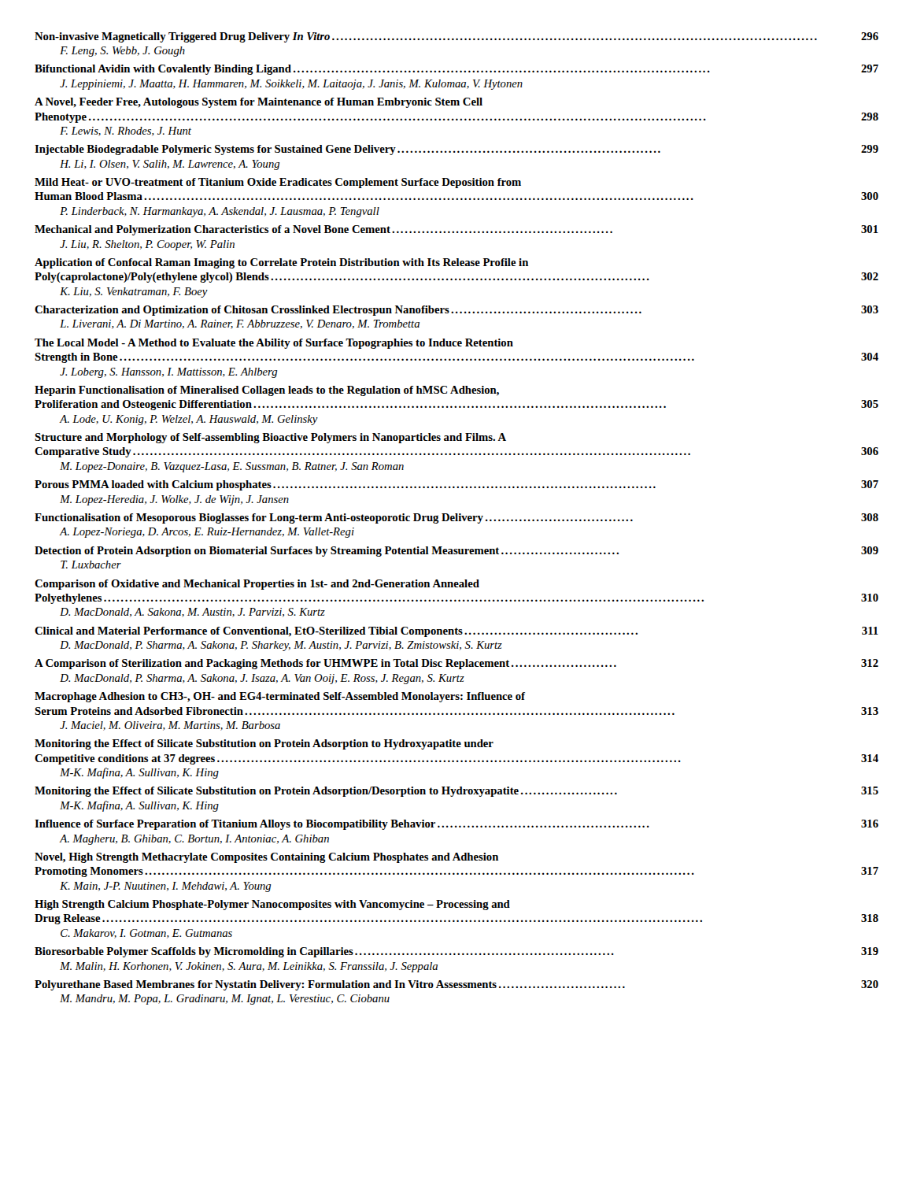Non-invasive Magnetically Triggered Drug Delivery In Vitro .................................................................................................................. 296
F. Leng, S. Webb, J. Gough
Bifunctional Avidin with Covalently Binding Ligand .................................................................................................. 297
J. Leppiniemi, J. Maatta, H. Hammaren, M. Soikkeli, M. Laitaoja, J. Janis, M. Kulomaa, V. Hytonen
A Novel, Feeder Free, Autologous System for Maintenance of Human Embryonic Stem Cell
Phenotype ................................................................................................................................................. 298
F. Lewis, N. Rhodes, J. Hunt
Injectable Biodegradable Polymeric Systems for Sustained Gene Delivery .............................................................. 299
H. Li, I. Olsen, V. Salih, M. Lawrence, A. Young
Mild Heat- or UVO-treatment of Titanium Oxide Eradicates Complement Surface Deposition from
Human Blood Plasma ................................................................................................................................. 300
P. Linderback, N. Harmankaya, A. Askendal, J. Lausmaa, P. Tengvall
Mechanical and Polymerization Characteristics of a Novel Bone Cement .................................................... 301
J. Liu, R. Shelton, P. Cooper, W. Palin
Application of Confocal Raman Imaging to Correlate Protein Distribution with Its Release Profile in
Poly(caprolactone)/Poly(ethylene glycol) Blends ......................................................................................... 302
K. Liu, S. Venkatraman, F. Boey
Characterization and Optimization of Chitosan Crosslinked Electrospun Nanofibers ............................................. 303
L. Liverani, A. Di Martino, A. Rainer, F. Abbruzzese, V. Denaro, M. Trombetta
The Local Model - A Method to Evaluate the Ability of Surface Topographies to Induce Retention
Strength in Bone ....................................................................................................................................... 304
J. Loberg, S. Hansson, I. Mattisson, E. Ahlberg
Heparin Functionalisation of Mineralised Collagen leads to the Regulation of hMSC Adhesion,
Proliferation and Osteogenic Differentiation ................................................................................................. 305
A. Lode, U. Konig, P. Welzel, A. Hauswald, M. Gelinsky
Structure and Morphology of Self-assembling Bioactive Polymers in Nanoparticles and Films. A
Comparative Study ................................................................................................................................... 306
M. Lopez-Donaire, B. Vazquez-Lasa, E. Sussman, B. Ratner, J. San Roman
Porous PMMA loaded with Calcium phosphates .......................................................................................... 307
M. Lopez-Heredia, J. Wolke, J. de Wijn, J. Jansen
Functionalisation of Mesoporous Bioglasses for Long-term Anti-osteoporotic Drug Delivery ................................... 308
A. Lopez-Noriega, D. Arcos, E. Ruiz-Hernandez, M. Vallet-Regi
Detection of Protein Adsorption on Biomaterial Surfaces by Streaming Potential Measurement ............................ 309
T. Luxbacher
Comparison of Oxidative and Mechanical Properties in 1st- and 2nd-Generation Annealed
Polyethylenes ............................................................................................................................................. 310
D. MacDonald, A. Sakona, M. Austin, J. Parvizi, S. Kurtz
Clinical and Material Performance of Conventional, EtO-Sterilized Tibial Components ......................................... 311
D. MacDonald, P. Sharma, A. Sakona, P. Sharkey, M. Austin, J. Parvizi, B. Zmistowski, S. Kurtz
A Comparison of Sterilization and Packaging Methods for UHMWPE in Total Disc Replacement ......................... 312
D. MacDonald, P. Sharma, A. Sakona, J. Isaza, A. Van Ooij, E. Ross, J. Regan, S. Kurtz
Macrophage Adhesion to CH3-, OH- and EG4-terminated Self-Assembled Monolayers: Influence of
Serum Proteins and Adsorbed Fibronectin ..................................................................................................... 313
J. Maciel, M. Oliveira, M. Martins, M. Barbosa
Monitoring the Effect of Silicate Substitution on Protein Adsorption to Hydroxyapatite under
Competitive conditions at 37 degrees ............................................................................................................. 314
M-K. Mafina, A. Sullivan, K. Hing
Monitoring the Effect of Silicate Substitution on Protein Adsorption/Desorption to Hydroxyapatite ....................... 315
M-K. Mafina, A. Sullivan, K. Hing
Influence of Surface Preparation of Titanium Alloys to Biocompatibility Behavior .................................................. 316
A. Magheru, B. Ghiban, C. Bortun, I. Antoniac, A. Ghiban
Novel, High Strength Methacrylate Composites Containing Calcium Phosphates and Adhesion
Promoting Monomers ................................................................................................................................. 317
K. Main, J-P. Nuutinen, I. Mehdawi, A. Young
High Strength Calcium Phosphate-Polymer Nanocomposites with Vancomycine – Processing and
Drug Release ............................................................................................................................................. 318
C. Makarov, I. Gotman, E. Gutmanas
Bioresorbable Polymer Scaffolds by Micromolding in Capillaries ............................................................. 319
M. Malin, H. Korhonen, V. Jokinen, S. Aura, M. Leinikka, S. Franssila, J. Seppala
Polyurethane Based Membranes for Nystatin Delivery: Formulation and In Vitro Assessments .............................. 320
M. Mandru, M. Popa, L. Gradinaru, M. Ignat, L. Verestiuc, C. Ciobanu